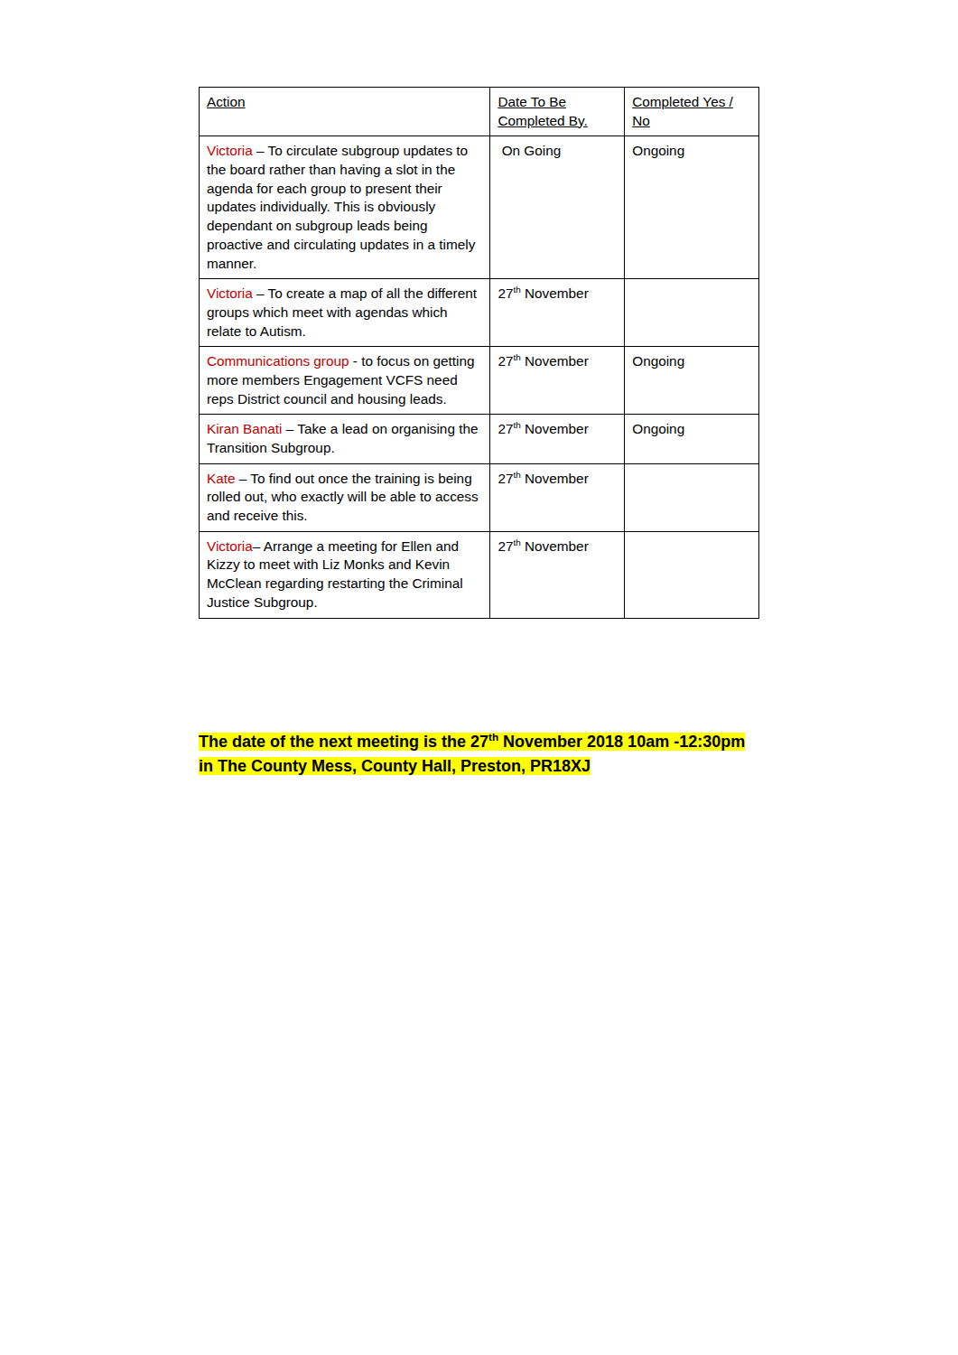| Action | Date To Be Completed By. | Completed Yes / No |
| --- | --- | --- |
| Victoria – To circulate subgroup updates to the board rather than having a slot in the agenda for each group to present their updates individually. This is obviously dependant on subgroup leads being proactive and circulating updates in a timely manner. | On Going | Ongoing |
| Victoria – To create a map of all the different groups which meet with agendas which relate to Autism. | 27 th November | |
| Communications group - to focus on getting more members Engagement VCFS need reps District council and housing leads. | 27 th November | Ongoing |
| Kiran Banati – Take a lead on organising the Transition Subgroup. | 27 th November | Ongoing |
| Kate – To find out once the training is being rolled out, who exactly will be able to access and receive this. | 27 th November | |
| Victoria – Arrange a meeting for Ellen and Kizzy to meet with Liz Monks and Kevin McClean regarding restarting the Criminal Justice Subgroup. | 27 th November | |
The date of the next meeting is the 27th November 2018 10am -12:30pm in The County Mess, County Hall, Preston, PR18XJ